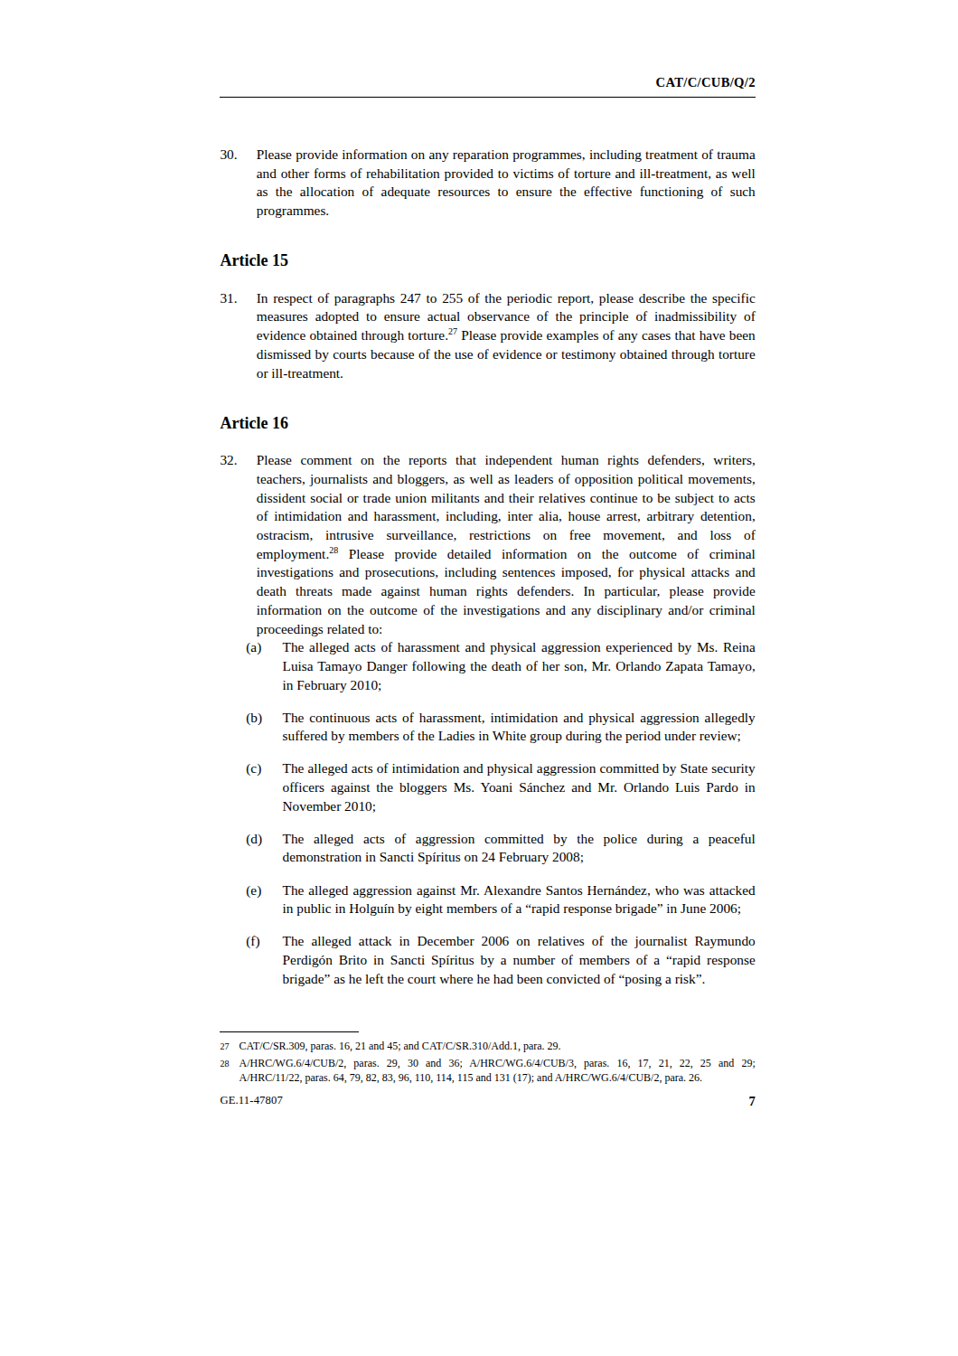CAT/C/CUB/Q/2
30. Please provide information on any reparation programmes, including treatment of trauma and other forms of rehabilitation provided to victims of torture and ill-treatment, as well as the allocation of adequate resources to ensure the effective functioning of such programmes.
Article 15
31. In respect of paragraphs 247 to 255 of the periodic report, please describe the specific measures adopted to ensure actual observance of the principle of inadmissibility of evidence obtained through torture.27 Please provide examples of any cases that have been dismissed by courts because of the use of evidence or testimony obtained through torture or ill-treatment.
Article 16
32. Please comment on the reports that independent human rights defenders, writers, teachers, journalists and bloggers, as well as leaders of opposition political movements, dissident social or trade union militants and their relatives continue to be subject to acts of intimidation and harassment, including, inter alia, house arrest, arbitrary detention, ostracism, intrusive surveillance, restrictions on free movement, and loss of employment.28 Please provide detailed information on the outcome of criminal investigations and prosecutions, including sentences imposed, for physical attacks and death threats made against human rights defenders. In particular, please provide information on the outcome of the investigations and any disciplinary and/or criminal proceedings related to:
(a) The alleged acts of harassment and physical aggression experienced by Ms. Reina Luisa Tamayo Danger following the death of her son, Mr. Orlando Zapata Tamayo, in February 2010;
(b) The continuous acts of harassment, intimidation and physical aggression allegedly suffered by members of the Ladies in White group during the period under review;
(c) The alleged acts of intimidation and physical aggression committed by State security officers against the bloggers Ms. Yoani Sánchez and Mr. Orlando Luis Pardo in November 2010;
(d) The alleged acts of aggression committed by the police during a peaceful demonstration in Sancti Spíritus on 24 February 2008;
(e) The alleged aggression against Mr. Alexandre Santos Hernández, who was attacked in public in Holguín by eight members of a “rapid response brigade” in June 2006;
(f) The alleged attack in December 2006 on relatives of the journalist Raymundo Perdigón Brito in Sancti Spíritus by a number of members of a “rapid response brigade” as he left the court where he had been convicted of “posing a risk”.
27 CAT/C/SR.309, paras. 16, 21 and 45; and CAT/C/SR.310/Add.1, para. 29.
28 A/HRC/WG.6/4/CUB/2, paras. 29, 30 and 36; A/HRC/WG.6/4/CUB/3, paras. 16, 17, 21, 22, 25 and 29; A/HRC/11/22, paras. 64, 79, 82, 83, 96, 110, 114, 115 and 131 (17); and A/HRC/WG.6/4/CUB/2, para. 26.
GE.11-47807 7